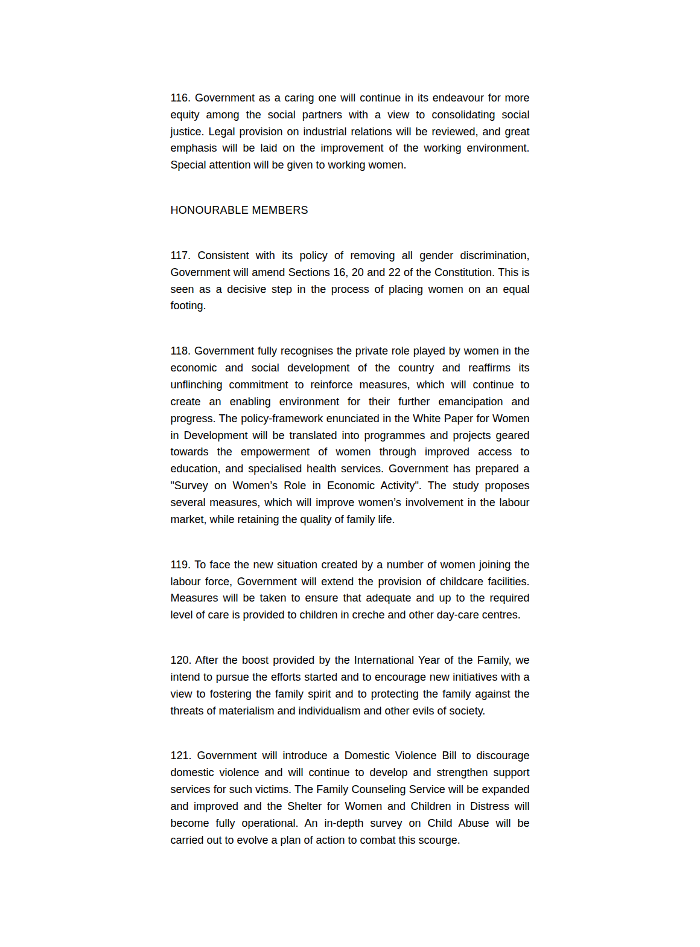116. Government as a caring one will continue in its endeavour for more equity among the social partners with a view to consolidating social justice. Legal provision on industrial relations will be reviewed, and great emphasis will be laid on the improvement of the working environment. Special attention will be given to working women.
HONOURABLE MEMBERS
117. Consistent with its policy of removing all gender discrimination, Government will amend Sections 16, 20 and 22 of the Constitution. This is seen as a decisive step in the process of placing women on an equal footing.
118. Government fully recognises the private role played by women in the economic and social development of the country and reaffirms its unflinching commitment to reinforce measures, which will continue to create an enabling environment for their further emancipation and progress. The policy-framework enunciated in the White Paper for Women in Development will be translated into programmes and projects geared towards the empowerment of women through improved access to education, and specialised health services. Government has prepared a "Survey on Women’s Role in Economic Activity". The study proposes several measures, which will improve women’s involvement in the labour market, while retaining the quality of family life.
119. To face the new situation created by a number of women joining the labour force, Government will extend the provision of childcare facilities. Measures will be taken to ensure that adequate and up to the required level of care is provided to children in creche and other day-care centres.
120. After the boost provided by the International Year of the Family, we intend to pursue the efforts started and to encourage new initiatives with a view to fostering the family spirit and to protecting the family against the threats of materialism and individualism and other evils of society.
121. Government will introduce a Domestic Violence Bill to discourage domestic violence and will continue to develop and strengthen support services for such victims. The Family Counseling Service will be expanded and improved and the Shelter for Women and Children in Distress will become fully operational. An in-depth survey on Child Abuse will be carried out to evolve a plan of action to combat this scourge.